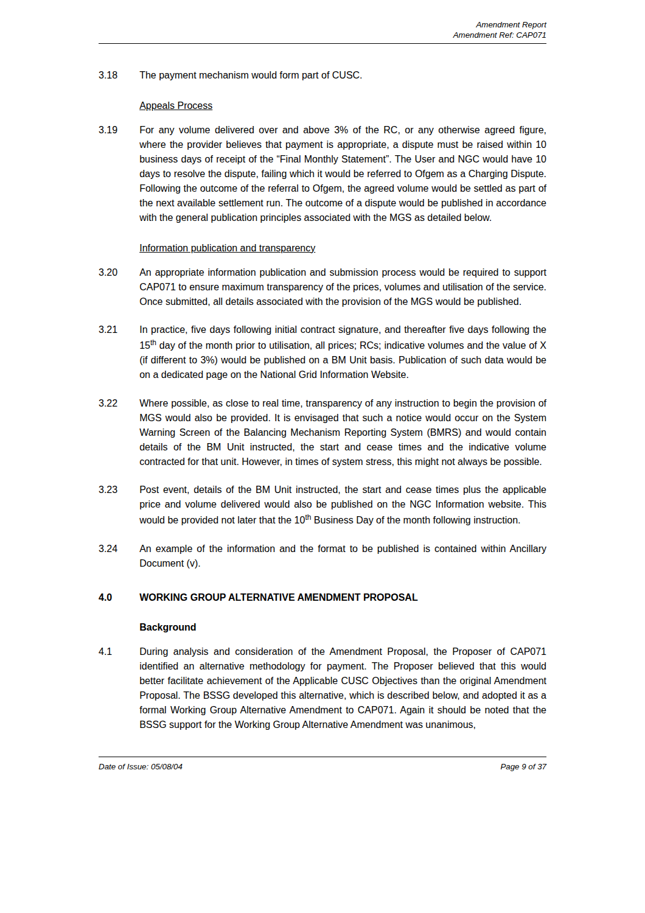Amendment Report
Amendment Ref: CAP071
3.18
The payment mechanism would form part of CUSC.
Appeals Process
3.19
For any volume delivered over and above 3% of the RC, or any otherwise agreed figure, where the provider believes that payment is appropriate, a dispute must be raised within 10 business days of receipt of the “Final Monthly Statement”. The User and NGC would have 10 days to resolve the dispute, failing which it would be referred to Ofgem as a Charging Dispute. Following the outcome of the referral to Ofgem, the agreed volume would be settled as part of the next available settlement run. The outcome of a dispute would be published in accordance with the general publication principles associated with the MGS as detailed below.
Information publication and transparency
3.20
An appropriate information publication and submission process would be required to support CAP071 to ensure maximum transparency of the prices, volumes and utilisation of the service. Once submitted, all details associated with the provision of the MGS would be published.
3.21
In practice, five days following initial contract signature, and thereafter five days following the 15th day of the month prior to utilisation, all prices; RCs; indicative volumes and the value of X (if different to 3%) would be published on a BM Unit basis. Publication of such data would be on a dedicated page on the National Grid Information Website.
3.22
Where possible, as close to real time, transparency of any instruction to begin the provision of MGS would also be provided. It is envisaged that such a notice would occur on the System Warning Screen of the Balancing Mechanism Reporting System (BMRS) and would contain details of the BM Unit instructed, the start and cease times and the indicative volume contracted for that unit. However, in times of system stress, this might not always be possible.
3.23
Post event, details of the BM Unit instructed, the start and cease times plus the applicable price and volume delivered would also be published on the NGC Information website. This would be provided not later that the 10th Business Day of the month following instruction.
3.24
An example of the information and the format to be published is contained within Ancillary Document (v).
4.0 WORKING GROUP ALTERNATIVE AMENDMENT PROPOSAL
Background
4.1
During analysis and consideration of the Amendment Proposal, the Proposer of CAP071 identified an alternative methodology for payment. The Proposer believed that this would better facilitate achievement of the Applicable CUSC Objectives than the original Amendment Proposal. The BSSG developed this alternative, which is described below, and adopted it as a formal Working Group Alternative Amendment to CAP071. Again it should be noted that the BSSG support for the Working Group Alternative Amendment was unanimous,
Date of Issue: 05/08/04 Page 9 of 37